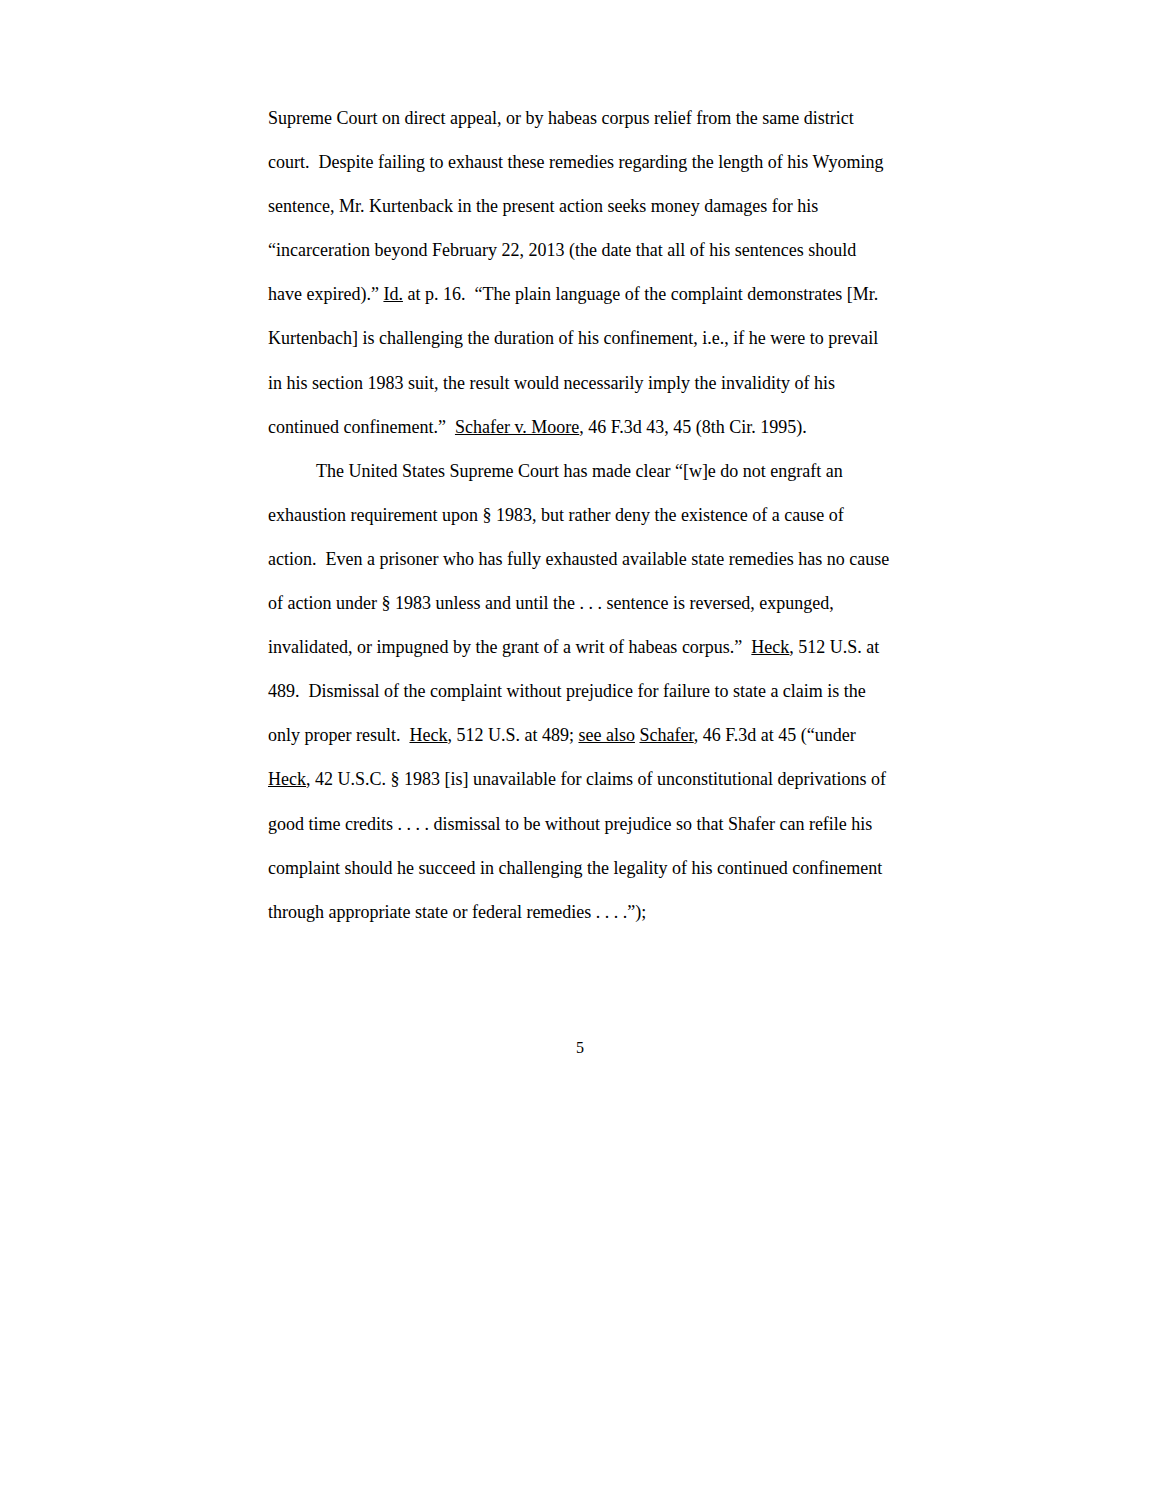Supreme Court on direct appeal, or by habeas corpus relief from the same district court. Despite failing to exhaust these remedies regarding the length of his Wyoming sentence, Mr. Kurtenback in the present action seeks money damages for his “incarceration beyond February 22, 2013 (the date that all of his sentences should have expired).” Id. at p. 16. “The plain language of the complaint demonstrates [Mr. Kurtenbach] is challenging the duration of his confinement, i.e., if he were to prevail in his section 1983 suit, the result would necessarily imply the invalidity of his continued confinement.” Schafer v. Moore, 46 F.3d 43, 45 (8th Cir. 1995).
The United States Supreme Court has made clear “[w]e do not engraft an exhaustion requirement upon § 1983, but rather deny the existence of a cause of action. Even a prisoner who has fully exhausted available state remedies has no cause of action under § 1983 unless and until the . . . sentence is reversed, expunged, invalidated, or impugned by the grant of a writ of habeas corpus.” Heck, 512 U.S. at 489. Dismissal of the complaint without prejudice for failure to state a claim is the only proper result. Heck, 512 U.S. at 489; see also Schafer, 46 F.3d at 45 (“under Heck, 42 U.S.C. § 1983 [is] unavailable for claims of unconstitutional deprivations of good time credits . . . . dismissal to be without prejudice so that Shafer can refile his complaint should he succeed in challenging the legality of his continued confinement through appropriate state or federal remedies . . . .”);
5